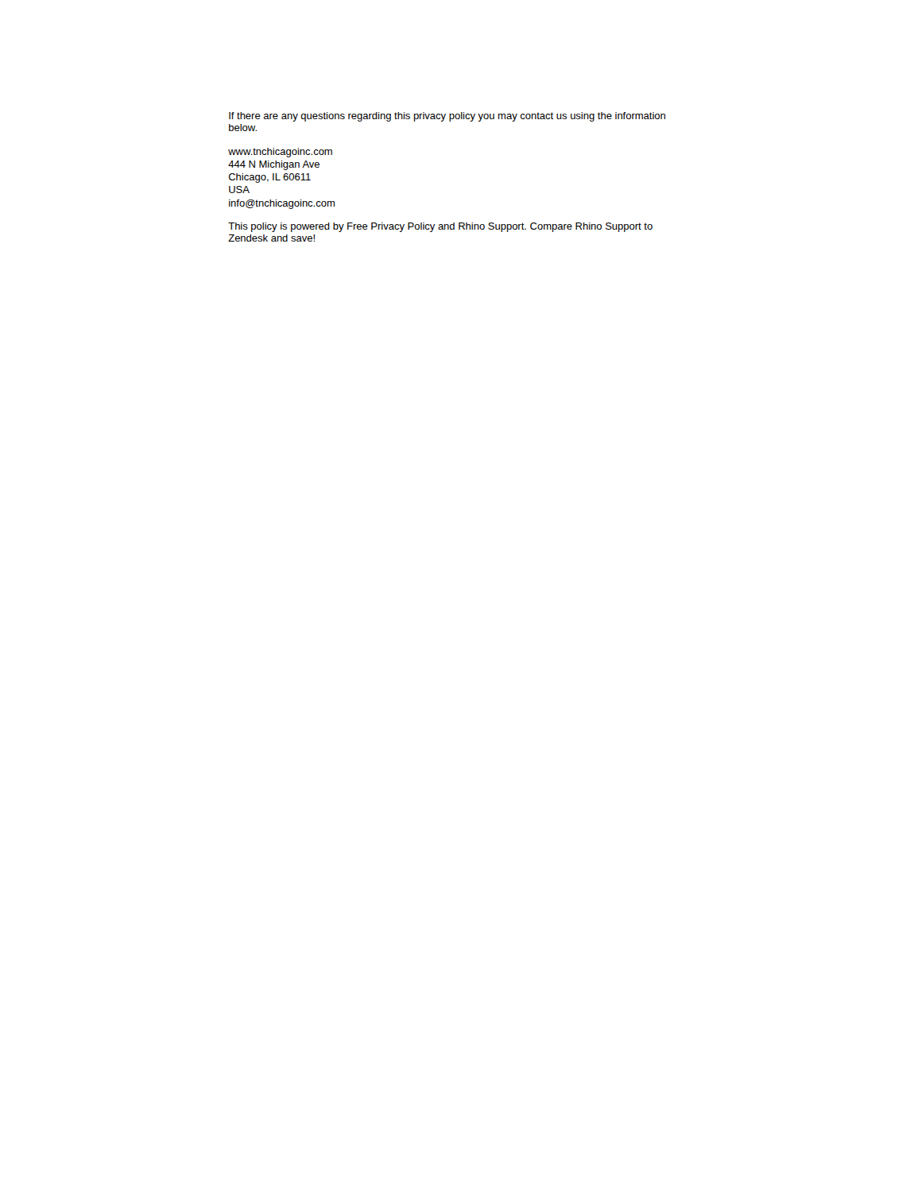If there are any questions regarding this privacy policy you may contact us using the information below.
www.tnchicagoinc.com
444 N Michigan Ave
Chicago, IL 60611
USA
info@tnchicagoinc.com
This policy is powered by Free Privacy Policy and Rhino Support. Compare Rhino Support to Zendesk and save!